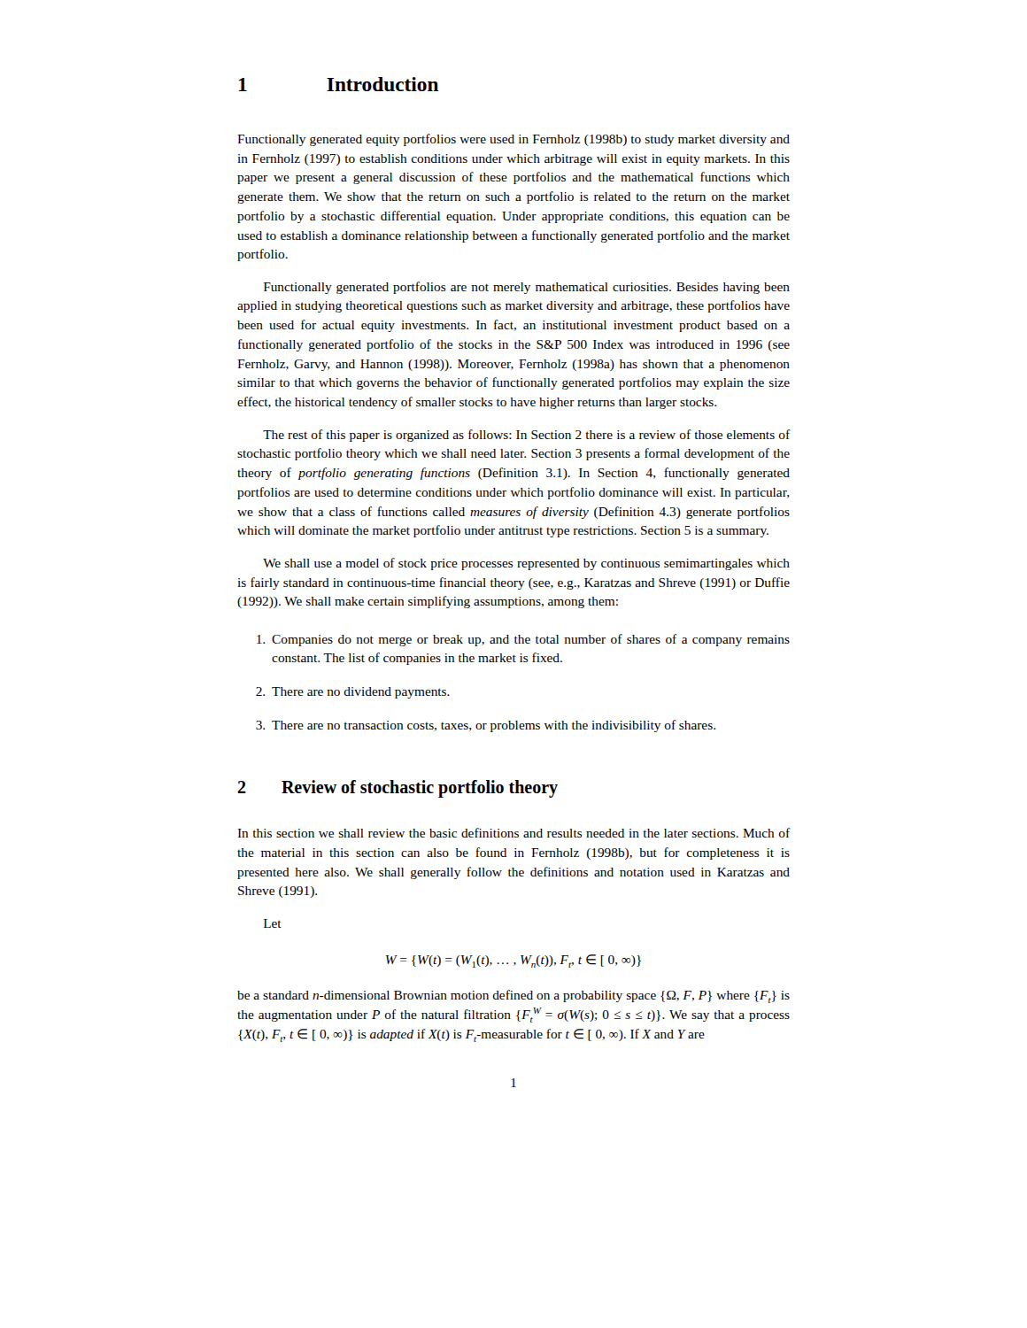1 Introduction
Functionally generated equity portfolios were used in Fernholz (1998b) to study market diversity and in Fernholz (1997) to establish conditions under which arbitrage will exist in equity markets. In this paper we present a general discussion of these portfolios and the mathematical functions which generate them. We show that the return on such a portfolio is related to the return on the market portfolio by a stochastic differential equation. Under appropriate conditions, this equation can be used to establish a dominance relationship between a functionally generated portfolio and the market portfolio.
Functionally generated portfolios are not merely mathematical curiosities. Besides having been applied in studying theoretical questions such as market diversity and arbitrage, these portfolios have been used for actual equity investments. In fact, an institutional investment product based on a functionally generated portfolio of the stocks in the S&P 500 Index was introduced in 1996 (see Fernholz, Garvy, and Hannon (1998)). Moreover, Fernholz (1998a) has shown that a phenomenon similar to that which governs the behavior of functionally generated portfolios may explain the size effect, the historical tendency of smaller stocks to have higher returns than larger stocks.
The rest of this paper is organized as follows: In Section 2 there is a review of those elements of stochastic portfolio theory which we shall need later. Section 3 presents a formal development of the theory of portfolio generating functions (Definition 3.1). In Section 4, functionally generated portfolios are used to determine conditions under which portfolio dominance will exist. In particular, we show that a class of functions called measures of diversity (Definition 4.3) generate portfolios which will dominate the market portfolio under antitrust type restrictions. Section 5 is a summary.
We shall use a model of stock price processes represented by continuous semimartingales which is fairly standard in continuous-time financial theory (see, e.g., Karatzas and Shreve (1991) or Duffie (1992)). We shall make certain simplifying assumptions, among them:
Companies do not merge or break up, and the total number of shares of a company remains constant. The list of companies in the market is fixed.
There are no dividend payments.
There are no transaction costs, taxes, or problems with the indivisibility of shares.
2 Review of stochastic portfolio theory
In this section we shall review the basic definitions and results needed in the later sections. Much of the material in this section can also be found in Fernholz (1998b), but for completeness it is presented here also. We shall generally follow the definitions and notation used in Karatzas and Shreve (1991).
Let
W = {W(t) = (W1(t), … , Wn(t)), Ft, t ∈ [ 0, ∞)}
be a standard n-dimensional Brownian motion defined on a probability space {Ω, F, P} where {Ft} is the augmentation under P of the natural filtration {FtW = σ(W(s); 0 ≤ s ≤ t)}. We say that a process {X(t), Ft, t ∈ [ 0, ∞)} is adapted if X(t) is Ft-measurable for t ∈ [ 0, ∞). If X and Y are
1